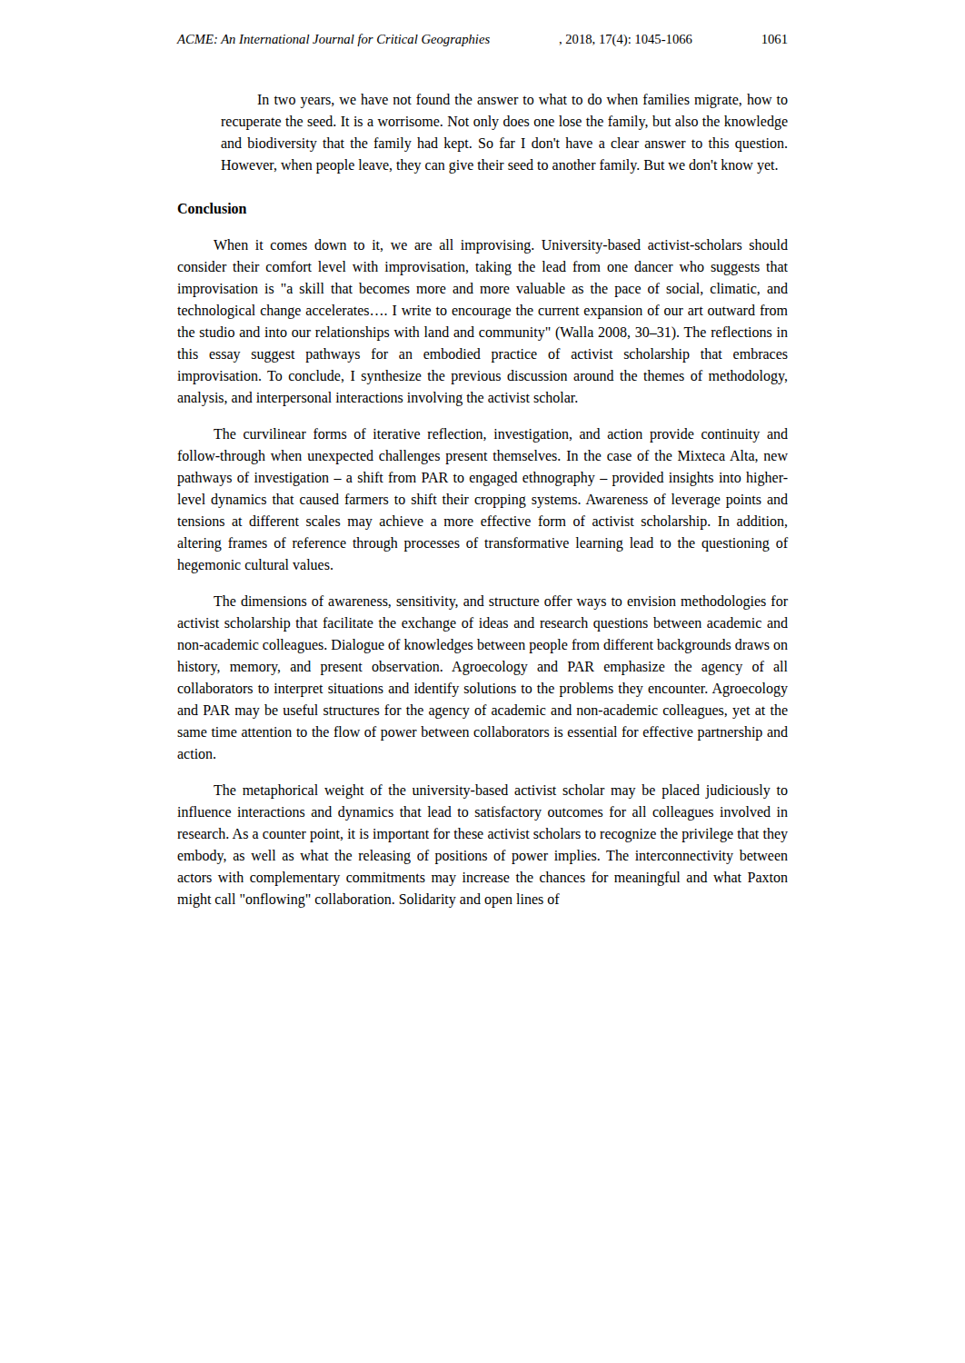ACME: An International Journal for Critical Geographies, 2018, 17(4): 1045-1066 1061
In two years, we have not found the answer to what to do when families migrate, how to recuperate the seed. It is a worrisome. Not only does one lose the family, but also the knowledge and biodiversity that the family had kept. So far I don't have a clear answer to this question. However, when people leave, they can give their seed to another family. But we don't know yet.
Conclusion
When it comes down to it, we are all improvising. University-based activist-scholars should consider their comfort level with improvisation, taking the lead from one dancer who suggests that improvisation is "a skill that becomes more and more valuable as the pace of social, climatic, and technological change accelerates…. I write to encourage the current expansion of our art outward from the studio and into our relationships with land and community" (Walla 2008, 30–31). The reflections in this essay suggest pathways for an embodied practice of activist scholarship that embraces improvisation. To conclude, I synthesize the previous discussion around the themes of methodology, analysis, and interpersonal interactions involving the activist scholar.
The curvilinear forms of iterative reflection, investigation, and action provide continuity and follow-through when unexpected challenges present themselves. In the case of the Mixteca Alta, new pathways of investigation – a shift from PAR to engaged ethnography – provided insights into higher-level dynamics that caused farmers to shift their cropping systems. Awareness of leverage points and tensions at different scales may achieve a more effective form of activist scholarship. In addition, altering frames of reference through processes of transformative learning lead to the questioning of hegemonic cultural values.
The dimensions of awareness, sensitivity, and structure offer ways to envision methodologies for activist scholarship that facilitate the exchange of ideas and research questions between academic and non-academic colleagues. Dialogue of knowledges between people from different backgrounds draws on history, memory, and present observation. Agroecology and PAR emphasize the agency of all collaborators to interpret situations and identify solutions to the problems they encounter. Agroecology and PAR may be useful structures for the agency of academic and non-academic colleagues, yet at the same time attention to the flow of power between collaborators is essential for effective partnership and action.
The metaphorical weight of the university-based activist scholar may be placed judiciously to influence interactions and dynamics that lead to satisfactory outcomes for all colleagues involved in research. As a counter point, it is important for these activist scholars to recognize the privilege that they embody, as well as what the releasing of positions of power implies. The interconnectivity between actors with complementary commitments may increase the chances for meaningful and what Paxton might call "onflowing" collaboration. Solidarity and open lines of